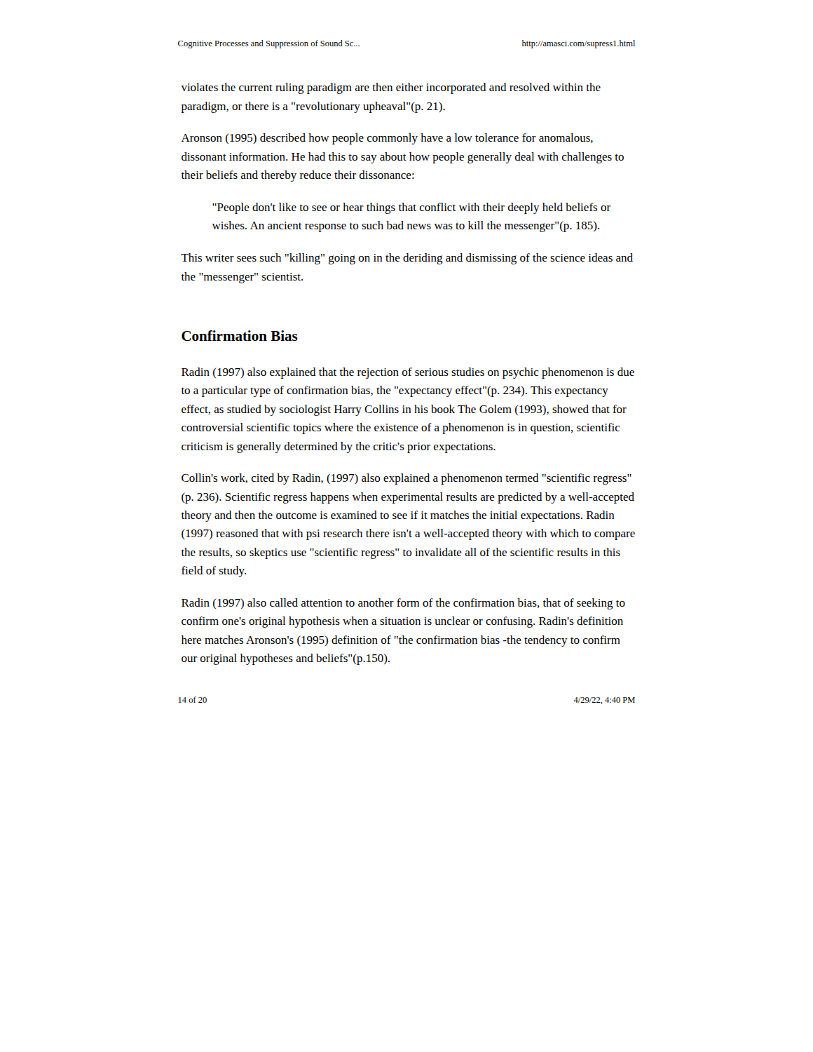Cognitive Processes and Suppression of Sound Sc...
http://amasci.com/supress1.html
violates the current ruling paradigm are then either incorporated and resolved within the paradigm, or there is a "revolutionary upheaval"(p. 21).
Aronson (1995) described how people commonly have a low tolerance for anomalous, dissonant information. He had this to say about how people generally deal with challenges to their beliefs and thereby reduce their dissonance:
"People don't like to see or hear things that conflict with their deeply held beliefs or wishes. An ancient response to such bad news was to kill the messenger"(p. 185).
This writer sees such "killing" going on in the deriding and dismissing of the science ideas and the "messenger" scientist.
Confirmation Bias
Radin (1997) also explained that the rejection of serious studies on psychic phenomenon is due to a particular type of confirmation bias, the "expectancy effect"(p. 234). This expectancy effect, as studied by sociologist Harry Collins in his book The Golem (1993), showed that for controversial scientific topics where the existence of a phenomenon is in question, scientific criticism is generally determined by the critic's prior expectations.
Collin's work, cited by Radin, (1997) also explained a phenomenon termed "scientific regress"(p. 236). Scientific regress happens when experimental results are predicted by a well-accepted theory and then the outcome is examined to see if it matches the initial expectations. Radin (1997) reasoned that with psi research there isn't a well-accepted theory with which to compare the results, so skeptics use "scientific regress" to invalidate all of the scientific results in this field of study.
Radin (1997) also called attention to another form of the confirmation bias, that of seeking to confirm one's original hypothesis when a situation is unclear or confusing. Radin's definition here matches Aronson's (1995) definition of "the confirmation bias -the tendency to confirm our original hypotheses and beliefs"(p.150).
14 of 20
4/29/22, 4:40 PM